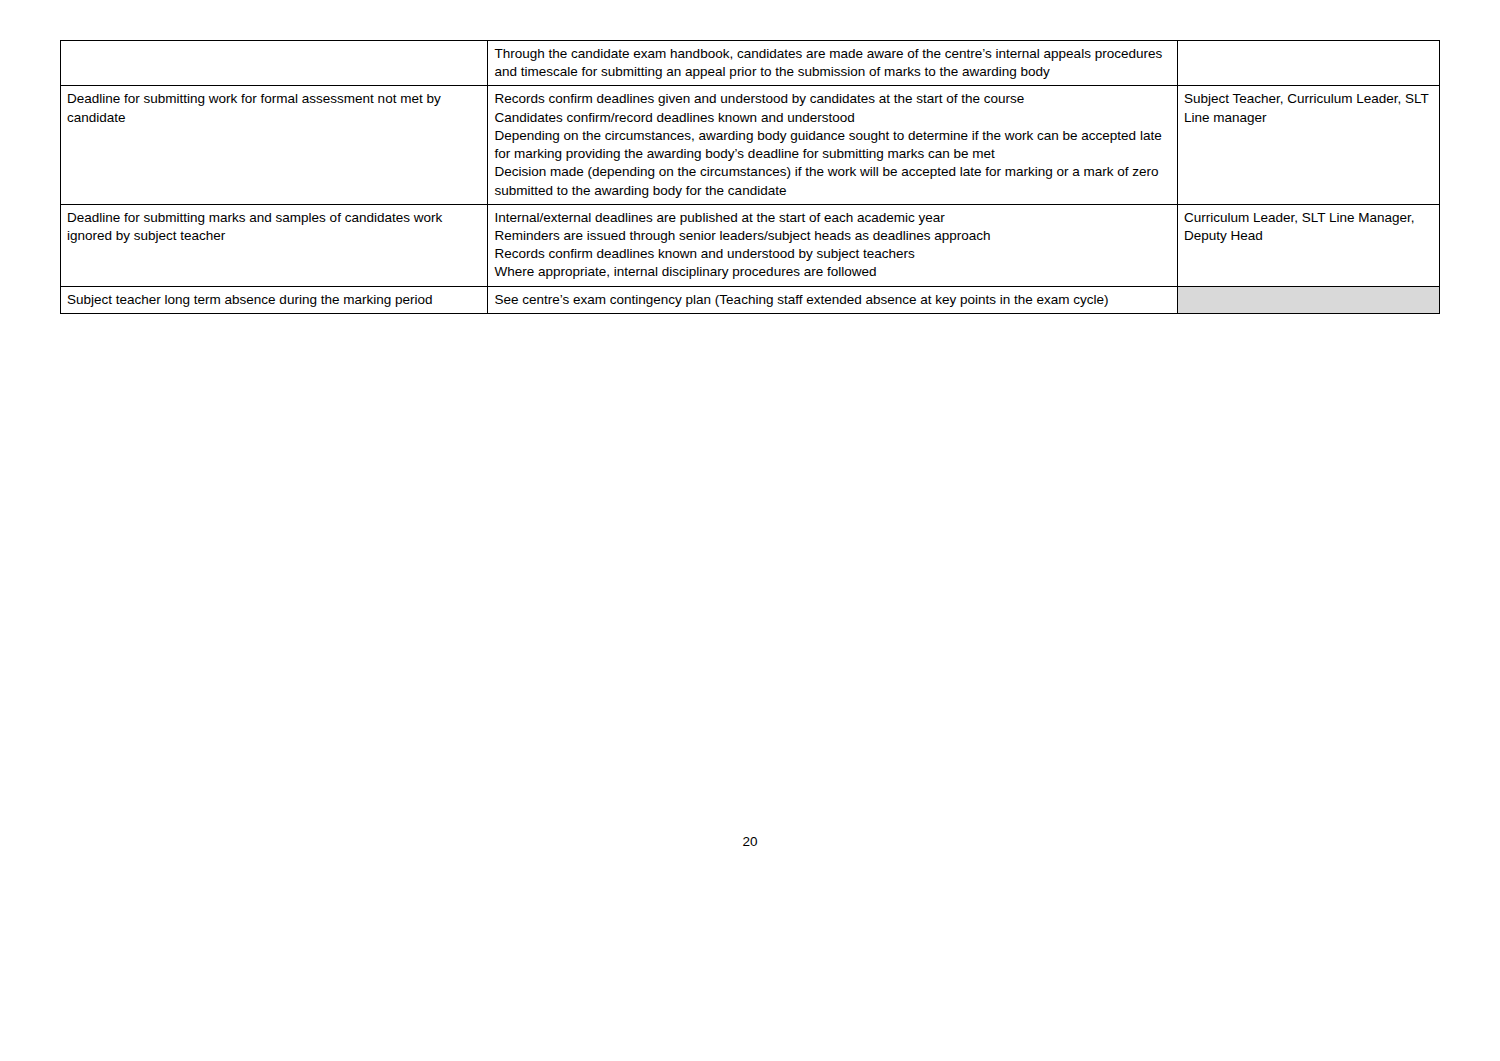| | Through the candidate exam handbook, candidates are made aware of the centre’s internal appeals procedures and timescale for submitting an appeal prior to the submission of marks to the awarding body | |
| Deadline for submitting work for formal assessment not met by candidate | Records confirm deadlines given and understood by candidates at the start of the course Candidates confirm/record deadlines known and understood Depending on the circumstances, awarding body guidance sought to determine if the work can be accepted late for marking providing the awarding body’s deadline for submitting marks can be met Decision made (depending on the circumstances) if the work will be accepted late for marking or a mark of zero submitted to the awarding body for the candidate | Subject Teacher, Curriculum Leader, SLT Line manager |
| Deadline for submitting marks and samples of candidates work ignored by subject teacher | Internal/external deadlines are published at the start of each academic year Reminders are issued through senior leaders/subject heads as deadlines approach Records confirm deadlines known and understood by subject teachers Where appropriate, internal disciplinary procedures are followed | Curriculum Leader, SLT Line Manager, Deputy Head |
| Subject teacher long term absence during the marking period | See centre’s exam contingency plan (Teaching staff extended absence at key points in the exam cycle) | |
20